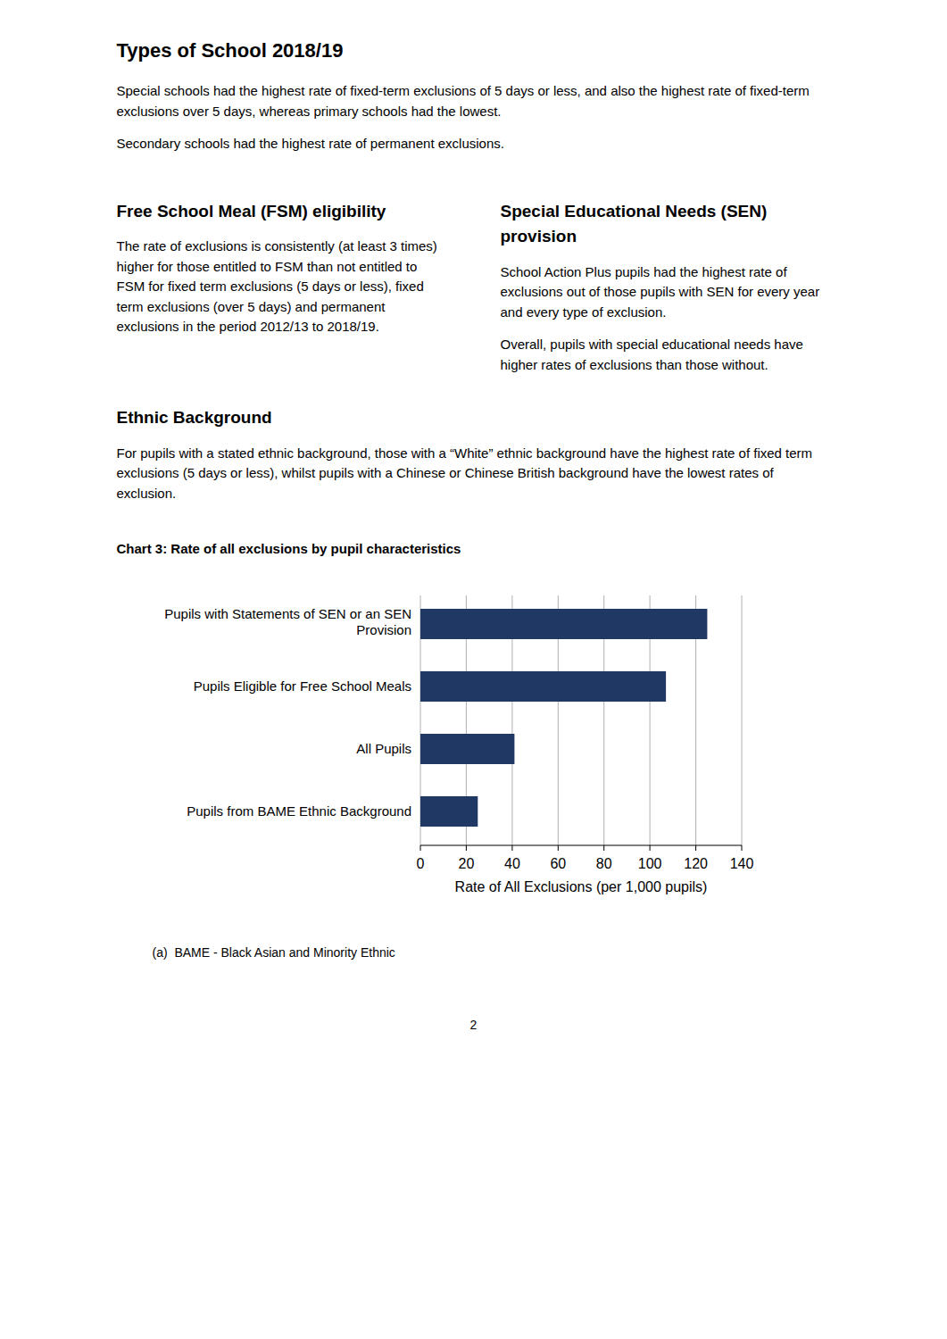Types of School 2018/19
Special schools had the highest rate of fixed-term exclusions of 5 days or less, and also the highest rate of fixed-term exclusions over 5 days, whereas primary schools had the lowest.
Secondary schools had the highest rate of permanent exclusions.
Free School Meal (FSM) eligibility
The rate of exclusions is consistently (at least 3 times) higher for those entitled to FSM than not entitled to FSM for fixed term exclusions (5 days or less), fixed term exclusions (over 5 days) and permanent exclusions in the period 2012/13 to 2018/19.
Special Educational Needs (SEN) provision
School Action Plus pupils had the highest rate of exclusions out of those pupils with SEN for every year and every type of exclusion.
Overall, pupils with special educational needs have higher rates of exclusions than those without.
Ethnic Background
For pupils with a stated ethnic background, those with a “White” ethnic background have the highest rate of fixed term exclusions (5 days or less), whilst pupils with a Chinese or Chinese British background have the lowest rates of exclusion.
Chart 3: Rate of all exclusions by pupil characteristics
0 20 40 60 80 100 120 140 Rate of All Exclusions (per 1,000 pupils) Pupils with Statements of SEN or an SEN Provision Pupils Eligible for Free School Meals All Pupils Pupils from BAME Ethnic Background
(a) BAME - Black Asian and Minority Ethnic
2